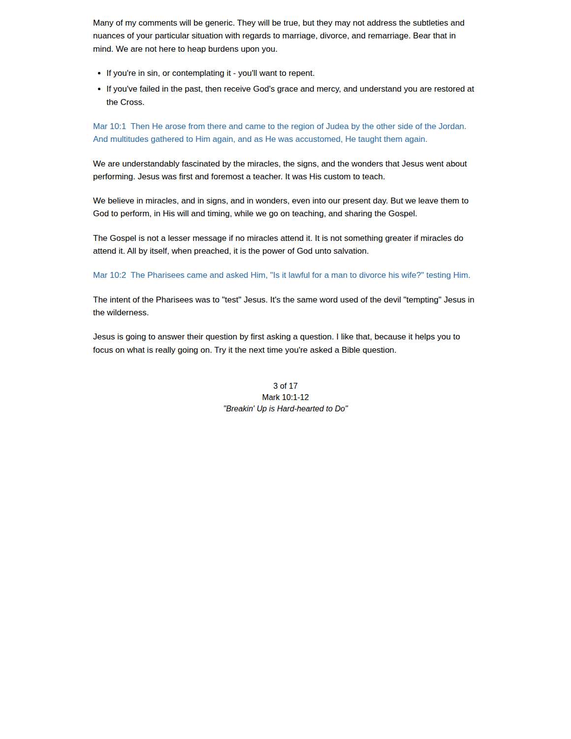Many of my comments will be generic. They will be true, but they may not address the subtleties and nuances of your particular situation with regards to marriage, divorce, and remarriage. Bear that in mind. We are not here to heap burdens upon you.
If you're in sin, or contemplating it - you'll want to repent.
If you've failed in the past, then receive God's grace and mercy, and understand you are restored at the Cross.
Mar 10:1 Then He arose from there and came to the region of Judea by the other side of the Jordan. And multitudes gathered to Him again, and as He was accustomed, He taught them again.
We are understandably fascinated by the miracles, the signs, and the wonders that Jesus went about performing. Jesus was first and foremost a teacher. It was His custom to teach.
We believe in miracles, and in signs, and in wonders, even into our present day. But we leave them to God to perform, in His will and timing, while we go on teaching, and sharing the Gospel.
The Gospel is not a lesser message if no miracles attend it. It is not something greater if miracles do attend it. All by itself, when preached, it is the power of God unto salvation.
Mar 10:2 The Pharisees came and asked Him, "Is it lawful for a man to divorce his wife?" testing Him.
The intent of the Pharisees was to "test" Jesus. It's the same word used of the devil "tempting" Jesus in the wilderness.
Jesus is going to answer their question by first asking a question. I like that, because it helps you to focus on what is really going on. Try it the next time you're asked a Bible question.
3 of 17
Mark 10:1-12
"Breakin' Up is Hard-hearted to Do"